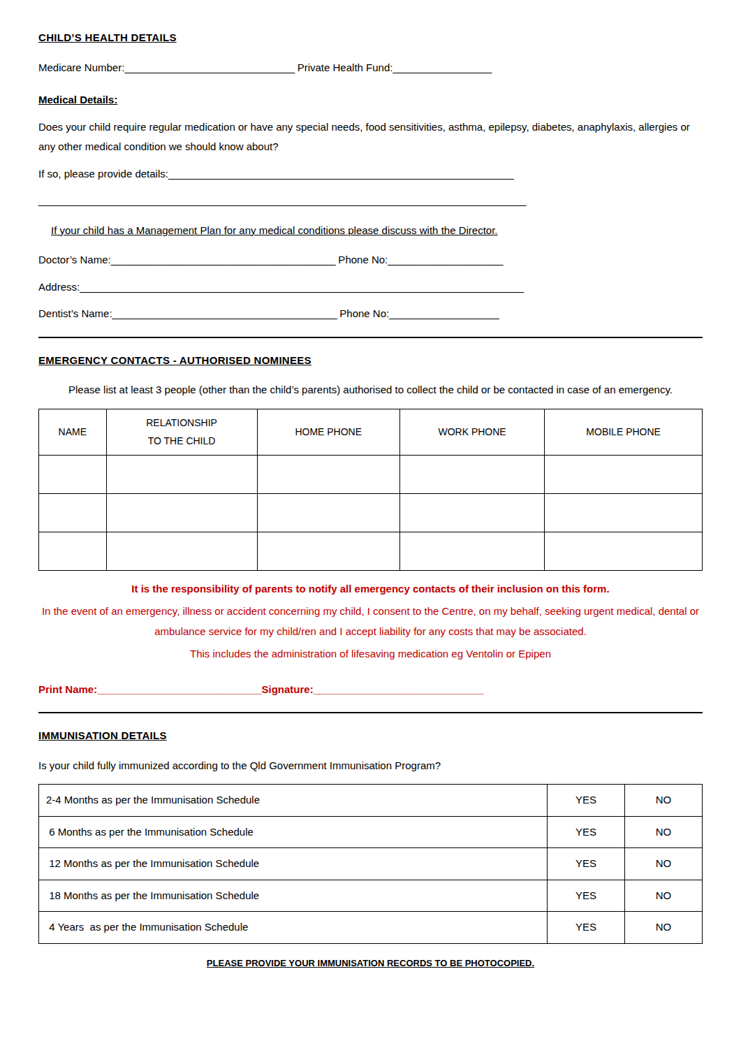CHILD’S HEALTH DETAILS
Medicare Number:_______________________________ Private Health Fund:__________________
Medical Details:
Does your child require regular medication or have any special needs, food sensitivities, asthma, epilepsy, diabetes, anaphylaxis, allergies or any other medical condition we should know about?
If so, please provide details:_______________________________________________________________
_________________________________________________________________________________________
If your child has a Management Plan for any medical conditions please discuss with the Director.
Doctor’s Name:_________________________________________ Phone No:_____________________
Address:_________________________________________________________________________________
Dentist’s Name:_________________________________________ Phone No:____________________
EMERGENCY CONTACTS - AUTHORISED NOMINEES
Please list at least 3 people (other than the child’s parents) authorised to collect the child or be contacted in case of an emergency.
| NAME | RELATIONSHIP TO THE CHILD | HOME PHONE | WORK PHONE | MOBILE PHONE |
| --- | --- | --- | --- | --- |
It is the responsibility of parents to notify all emergency contacts of their inclusion on this form.
In the event of an emergency, illness or accident concerning my child, I consent to the Centre, on my behalf, seeking urgent medical, dental or ambulance service for my child/ren and I accept liability for any costs that may be associated.
This includes the administration of lifesaving medication eg Ventolin or Epipen
Print Name:______________________________Signature:_______________________________
IMMUNISATION DETAILS
Is your child fully immunized according to the Qld Government Immunisation Program?
| 2-4 Months as per the Immunisation Schedule | YES | NO |
| 6 Months as per the Immunisation Schedule | YES | NO |
| 12 Months as per the Immunisation Schedule | YES | NO |
| 18 Months as per the Immunisation Schedule | YES | NO |
| 4 Years as per the Immunisation Schedule | YES | NO |
PLEASE PROVIDE YOUR IMMUNISATION RECORDS TO BE PHOTOCOPIED.